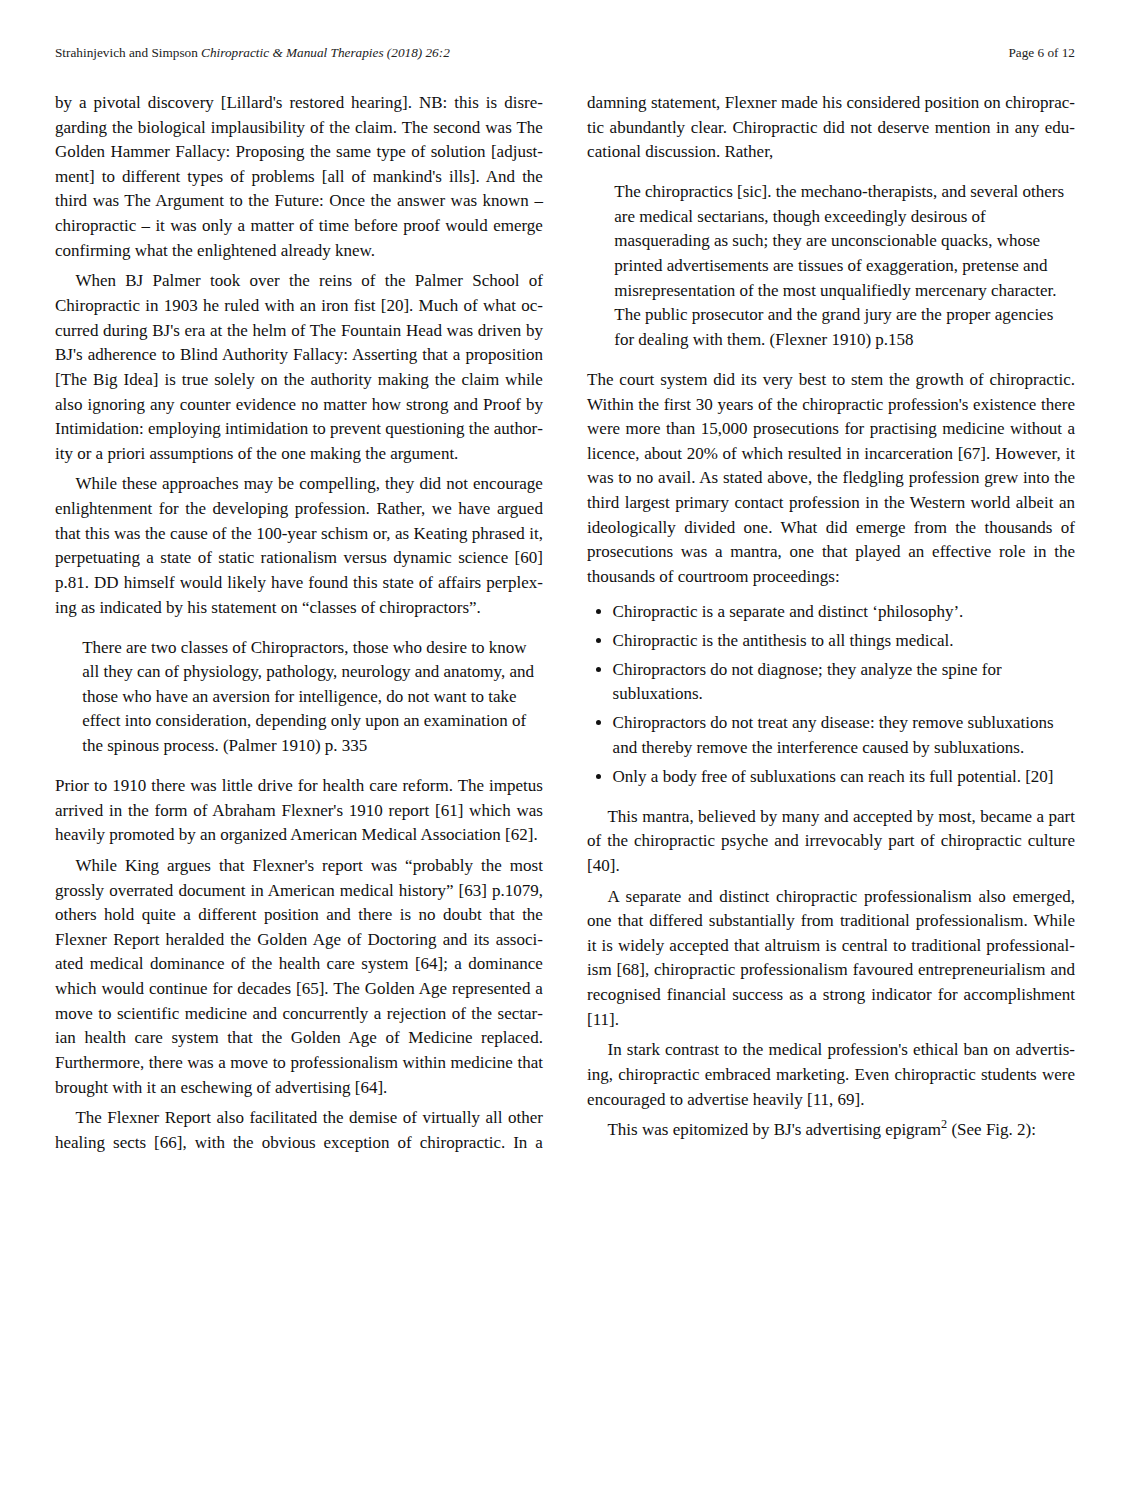Strahinjevich and Simpson Chiropractic & Manual Therapies (2018) 26:2
Page 6 of 12
by a pivotal discovery [Lillard's restored hearing]. NB: this is disregarding the biological implausibility of the claim. The second was The Golden Hammer Fallacy: Proposing the same type of solution [adjustment] to different types of problems [all of mankind's ills]. And the third was The Argument to the Future: Once the answer was known – chiropractic – it was only a matter of time before proof would emerge confirming what the enlightened already knew.
When BJ Palmer took over the reins of the Palmer School of Chiropractic in 1903 he ruled with an iron fist [20]. Much of what occurred during BJ's era at the helm of The Fountain Head was driven by BJ's adherence to Blind Authority Fallacy: Asserting that a proposition [The Big Idea] is true solely on the authority making the claim while also ignoring any counter evidence no matter how strong and Proof by Intimidation: employing intimidation to prevent questioning the authority or a priori assumptions of the one making the argument.
While these approaches may be compelling, they did not encourage enlightenment for the developing profession. Rather, we have argued that this was the cause of the 100-year schism or, as Keating phrased it, perpetuating a state of static rationalism versus dynamic science [60] p.81. DD himself would likely have found this state of affairs perplexing as indicated by his statement on “classes of chiropractors”.
There are two classes of Chiropractors, those who desire to know all they can of physiology, pathology, neurology and anatomy, and those who have an aversion for intelligence, do not want to take effect into consideration, depending only upon an examination of the spinous process. (Palmer 1910) p. 335
Prior to 1910 there was little drive for health care reform. The impetus arrived in the form of Abraham Flexner's 1910 report [61] which was heavily promoted by an organized American Medical Association [62].
While King argues that Flexner's report was “probably the most grossly overrated document in American medical history” [63] p.1079, others hold quite a different position and there is no doubt that the Flexner Report heralded the Golden Age of Doctoring and its associated medical dominance of the health care system [64]; a dominance which would continue for decades [65]. The Golden Age represented a move to scientific medicine and concurrently a rejection of the sectarian health care system that the Golden Age of Medicine replaced. Furthermore, there was a move to professionalism within medicine that brought with it an eschewing of advertising [64].
The Flexner Report also facilitated the demise of virtually all other healing sects [66], with the obvious exception of chiropractic. In a damning statement, Flexner made his considered position on chiropractic abundantly clear. Chiropractic did not deserve mention in any educational discussion. Rather,
The chiropractics [sic]. the mechano-therapists, and several others are medical sectarians, though exceedingly desirous of masquerading as such; they are unconscionable quacks, whose printed advertisements are tissues of exaggeration, pretense and misrepresentation of the most unqualifiedly mercenary character. The public prosecutor and the grand jury are the proper agencies for dealing with them. (Flexner 1910) p.158
The court system did its very best to stem the growth of chiropractic. Within the first 30 years of the chiropractic profession's existence there were more than 15,000 prosecutions for practising medicine without a licence, about 20% of which resulted in incarceration [67]. However, it was to no avail. As stated above, the fledgling profession grew into the third largest primary contact profession in the Western world albeit an ideologically divided one. What did emerge from the thousands of prosecutions was a mantra, one that played an effective role in the thousands of courtroom proceedings:
Chiropractic is a separate and distinct ‘philosophy’.
Chiropractic is the antithesis to all things medical.
Chiropractors do not diagnose; they analyze the spine for subluxations.
Chiropractors do not treat any disease: they remove subluxations and thereby remove the interference caused by subluxations.
Only a body free of subluxations can reach its full potential. [20]
This mantra, believed by many and accepted by most, became a part of the chiropractic psyche and irrevocably part of chiropractic culture [40].
A separate and distinct chiropractic professionalism also emerged, one that differed substantially from traditional professionalism. While it is widely accepted that altruism is central to traditional professionalism [68], chiropractic professionalism favoured entrepreneurialism and recognised financial success as a strong indicator for accomplishment [11].
In stark contrast to the medical profession's ethical ban on advertising, chiropractic embraced marketing. Even chiropractic students were encouraged to advertise heavily [11, 69].
This was epitomized by BJ's advertising epigram2 (See Fig. 2):